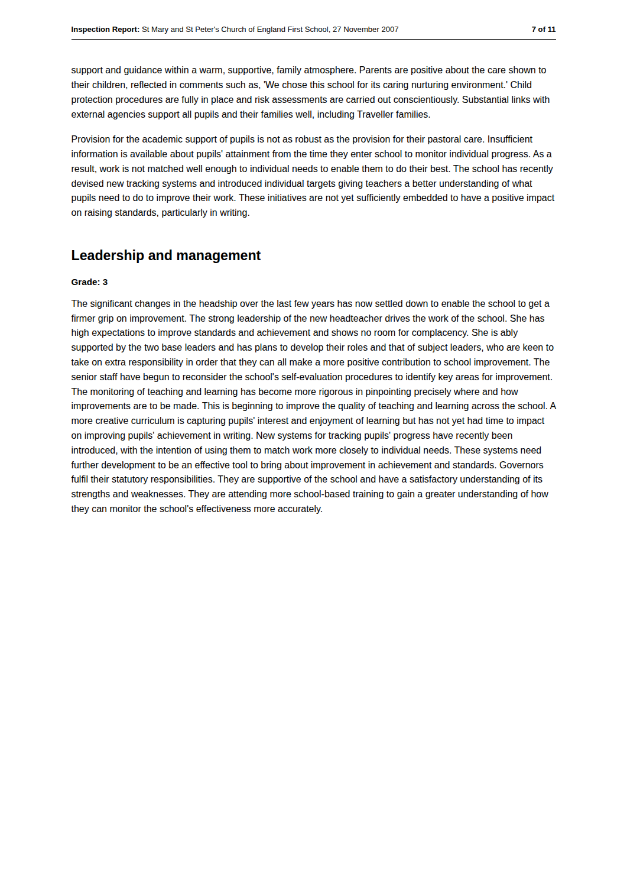Inspection Report: St Mary and St Peter's Church of England First School, 27 November 2007
7 of 11
support and guidance within a warm, supportive, family atmosphere. Parents are positive about the care shown to their children, reflected in comments such as, 'We chose this school for its caring nurturing environment.' Child protection procedures are fully in place and risk assessments are carried out conscientiously. Substantial links with external agencies support all pupils and their families well, including Traveller families.
Provision for the academic support of pupils is not as robust as the provision for their pastoral care. Insufficient information is available about pupils' attainment from the time they enter school to monitor individual progress. As a result, work is not matched well enough to individual needs to enable them to do their best. The school has recently devised new tracking systems and introduced individual targets giving teachers a better understanding of what pupils need to do to improve their work. These initiatives are not yet sufficiently embedded to have a positive impact on raising standards, particularly in writing.
Leadership and management
Grade: 3
The significant changes in the headship over the last few years has now settled down to enable the school to get a firmer grip on improvement. The strong leadership of the new headteacher drives the work of the school. She has high expectations to improve standards and achievement and shows no room for complacency. She is ably supported by the two base leaders and has plans to develop their roles and that of subject leaders, who are keen to take on extra responsibility in order that they can all make a more positive contribution to school improvement. The senior staff have begun to reconsider the school's self-evaluation procedures to identify key areas for improvement. The monitoring of teaching and learning has become more rigorous in pinpointing precisely where and how improvements are to be made. This is beginning to improve the quality of teaching and learning across the school. A more creative curriculum is capturing pupils' interest and enjoyment of learning but has not yet had time to impact on improving pupils' achievement in writing. New systems for tracking pupils' progress have recently been introduced, with the intention of using them to match work more closely to individual needs. These systems need further development to be an effective tool to bring about improvement in achievement and standards. Governors fulfil their statutory responsibilities. They are supportive of the school and have a satisfactory understanding of its strengths and weaknesses. They are attending more school-based training to gain a greater understanding of how they can monitor the school's effectiveness more accurately.